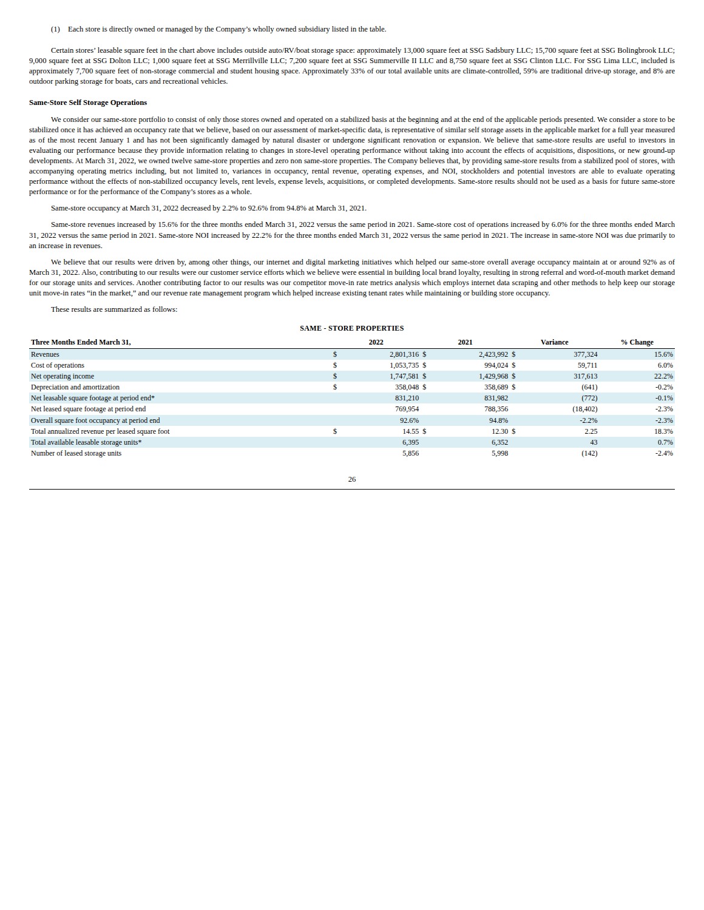(1) Each store is directly owned or managed by the Company’s wholly owned subsidiary listed in the table.
Certain stores’ leasable square feet in the chart above includes outside auto/RV/boat storage space: approximately 13,000 square feet at SSG Sadsbury LLC; 15,700 square feet at SSG Bolingbrook LLC; 9,000 square feet at SSG Dolton LLC; 1,000 square feet at SSG Merrillville LLC; 7,200 square feet at SSG Summerville II LLC and 8,750 square feet at SSG Clinton LLC. For SSG Lima LLC, included is approximately 7,700 square feet of non-storage commercial and student housing space. Approximately 33% of our total available units are climate-controlled, 59% are traditional drive-up storage, and 8% are outdoor parking storage for boats, cars and recreational vehicles.
Same-Store Self Storage Operations
We consider our same-store portfolio to consist of only those stores owned and operated on a stabilized basis at the beginning and at the end of the applicable periods presented. We consider a store to be stabilized once it has achieved an occupancy rate that we believe, based on our assessment of market-specific data, is representative of similar self storage assets in the applicable market for a full year measured as of the most recent January 1 and has not been significantly damaged by natural disaster or undergone significant renovation or expansion. We believe that same-store results are useful to investors in evaluating our performance because they provide information relating to changes in store-level operating performance without taking into account the effects of acquisitions, dispositions, or new ground-up developments. At March 31, 2022, we owned twelve same-store properties and zero non same-store properties. The Company believes that, by providing same-store results from a stabilized pool of stores, with accompanying operating metrics including, but not limited to, variances in occupancy, rental revenue, operating expenses, and NOI, stockholders and potential investors are able to evaluate operating performance without the effects of non-stabilized occupancy levels, rent levels, expense levels, acquisitions, or completed developments. Same-store results should not be used as a basis for future same-store performance or for the performance of the Company’s stores as a whole.
Same-store occupancy at March 31, 2022 decreased by 2.2% to 92.6% from 94.8% at March 31, 2021.
Same-store revenues increased by 15.6% for the three months ended March 31, 2022 versus the same period in 2021. Same-store cost of operations increased by 6.0% for the three months ended March 31, 2022 versus the same period in 2021. Same-store NOI increased by 22.2% for the three months ended March 31, 2022 versus the same period in 2021. The increase in same-store NOI was due primarily to an increase in revenues.
We believe that our results were driven by, among other things, our internet and digital marketing initiatives which helped our same-store overall average occupancy maintain at or around 92% as of March 31, 2022. Also, contributing to our results were our customer service efforts which we believe were essential in building local brand loyalty, resulting in strong referral and word-of-mouth market demand for our storage units and services. Another contributing factor to our results was our competitor move-in rate metrics analysis which employs internet data scraping and other methods to help keep our storage unit move-in rates “in the market,” and our revenue rate management program which helped increase existing tenant rates while maintaining or building store occupancy.
These results are summarized as follows:
SAME - STORE PROPERTIES
| Three Months Ended March 31, | 2022 | 2021 | Variance | % Change |
| --- | --- | --- | --- | --- |
| Revenues | $ | 2,801,316 | $ | 2,423,992 | $ | 377,324 | 15.6% |
| Cost of operations | $ | 1,053,735 | $ | 994,024 | $ | 59,711 | 6.0% |
| Net operating income | $ | 1,747,581 | $ | 1,429,968 | $ | 317,613 | 22.2% |
| Depreciation and amortization | $ | 358,048 | $ | 358,689 | $ | (641) | -0.2% |
| Net leasable square footage at period end* | | 831,210 | | 831,982 | | (772) | -0.1% |
| Net leased square footage at period end | | 769,954 | | 788,356 | | (18,402) | -2.3% |
| Overall square foot occupancy at period end | | 92.6% | | 94.8% | | -2.2% | -2.3% |
| Total annualized revenue per leased square foot | $ | 14.55 | $ | 12.30 | $ | 2.25 | 18.3% |
| Total available leasable storage units* | | 6,395 | | 6,352 | | 43 | 0.7% |
| Number of leased storage units | | 5,856 | | 5,998 | | (142) | -2.4% |
26